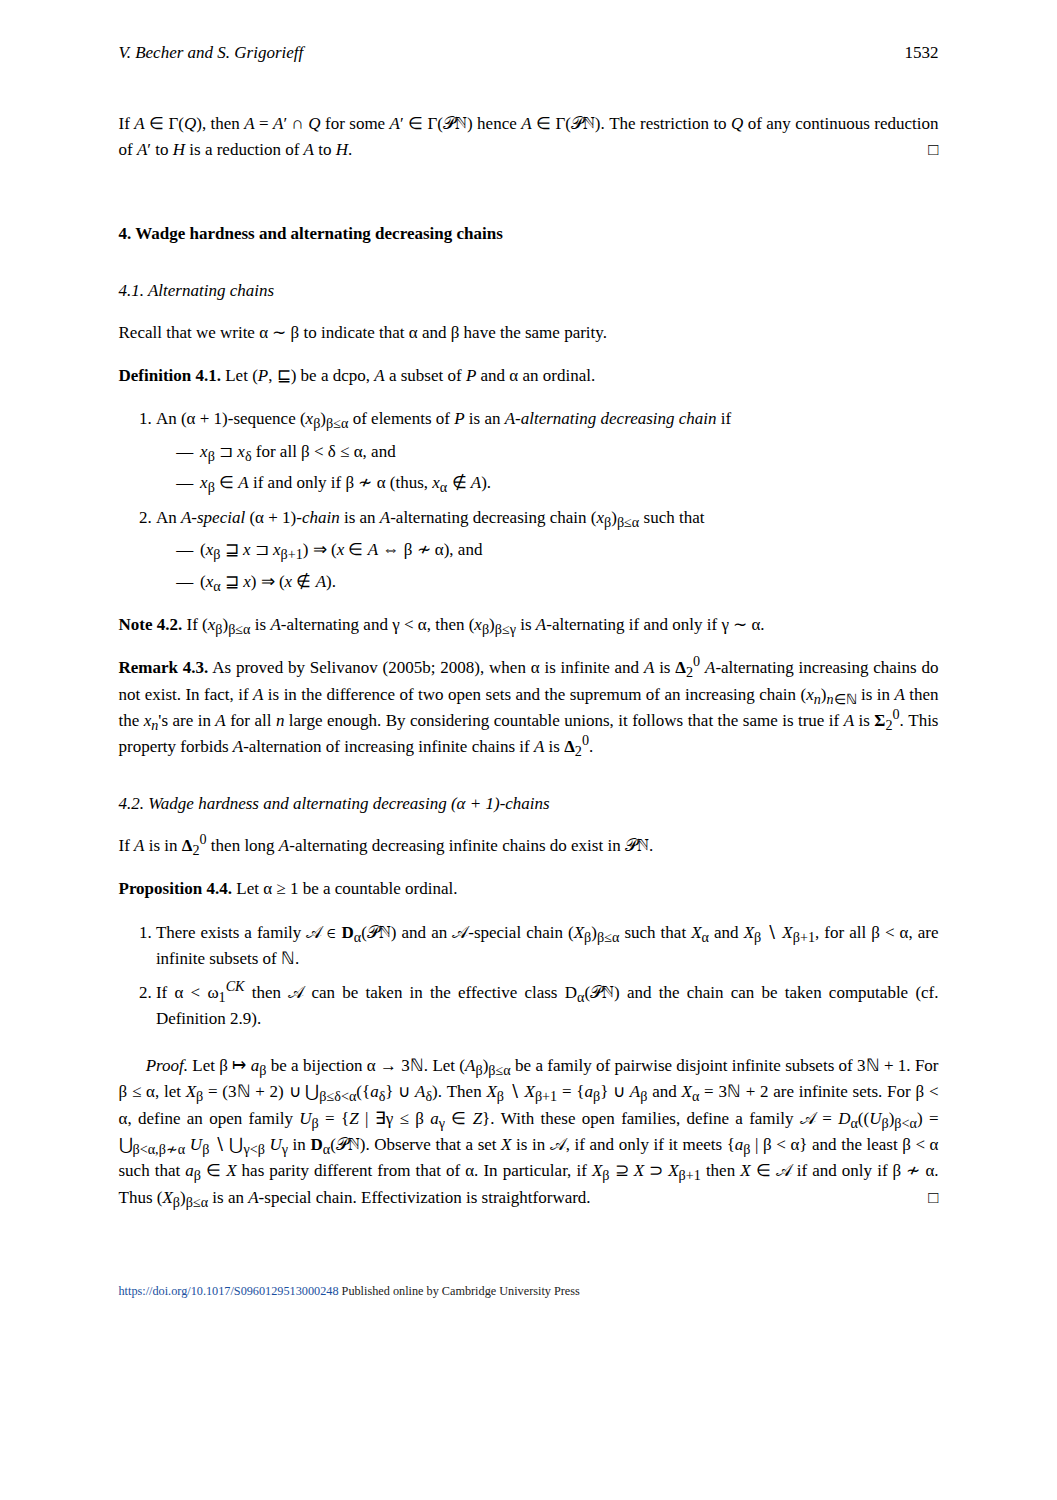V. Becher and S. Grigorieff 1532
If A ∈ Γ(Q), then A = A′ ∩ Q for some A′ ∈ Γ(𝒫ℕ) hence A ∈ Γ(𝒫ℕ). The restriction to Q of any continuous reduction of A′ to H is a reduction of A to H. □
4. Wadge hardness and alternating decreasing chains
4.1. Alternating chains
Recall that we write α ∼ β to indicate that α and β have the same parity.
Definition 4.1. Let (P, ⊑) be a dcpo, A a subset of P and α an ordinal.
An (α + 1)-sequence (xβ)β≤α of elements of P is an A-alternating decreasing chain if
xβ ⊐ xδ for all β < δ ≤ α, and
xβ ∈ A if and only if β ≁ α (thus, xα ∉ A).
An A-special (α + 1)-chain is an A-alternating decreasing chain (xβ)β≤α such that
(xβ ⊒ x ⊐ xβ+1) ⇒ (x ∈ A ⇔ β ≁ α), and
(xα ⊒ x) ⇒ (x ∉ A).
Note 4.2. If (xβ)β≤α is A-alternating and γ < α, then (xβ)β≤γ is A-alternating if and only if γ ∼ α.
Remark 4.3. As proved by Selivanov (2005b; 2008), when α is infinite and A is Δ20 A-alternating increasing chains do not exist. In fact, if A is in the difference of two open sets and the supremum of an increasing chain (xn)n∈ℕ is in A then the xn's are in A for all n large enough. By considering countable unions, it follows that the same is true if A is Σ20. This property forbids A-alternation of increasing infinite chains if A is Δ20.
4.2. Wadge hardness and alternating decreasing (α + 1)-chains
If A is in Δ20 then long A-alternating decreasing infinite chains do exist in 𝒫ℕ.
Proposition 4.4. Let α ≥ 1 be a countable ordinal.
There exists a family 𝒜 ∈ Dα(𝒫ℕ) and an 𝒜-special chain (Xβ)β≤α such that Xα and Xβ ∖ Xβ+1, for all β < α, are infinite subsets of ℕ.
If α < ω1CK then 𝒜 can be taken in the effective class Dα(𝒫ℕ) and the chain can be taken computable (cf. Definition 2.9).
Proof. Let β ↦ aβ be a bijection α → 3ℕ. Let (Aβ)β≤α be a family of pairwise disjoint infinite subsets of 3ℕ + 1. For β ≤ α, let Xβ = (3ℕ + 2) ∪ ⋃β≤δ<α({aδ} ∪ Aδ). Then Xβ ∖ Xβ+1 = {aβ} ∪ Aβ and Xα = 3ℕ + 2 are infinite sets. For β < α, define an open family Uβ = {Z | ∃γ ≤ β aγ ∈ Z}. With these open families, define a family 𝒜 = Dα((Uβ)β<α) = ⋃β<α,β≁α Uβ ∖ ⋃γ<β Uγ in Dα(𝒫ℕ). Observe that a set X is in 𝒜, if and only if it meets {aβ | β < α} and the least β < α such that aβ ∈ X has parity different from that of α. In particular, if Xβ ⊇ X ⊃ Xβ+1 then X ∈ 𝒜 if and only if β ≁ α. Thus (Xβ)β≤α is an A-special chain. Effectivization is straightforward. □
https://doi.org/10.1017/S0960129513000248 Published online by Cambridge University Press